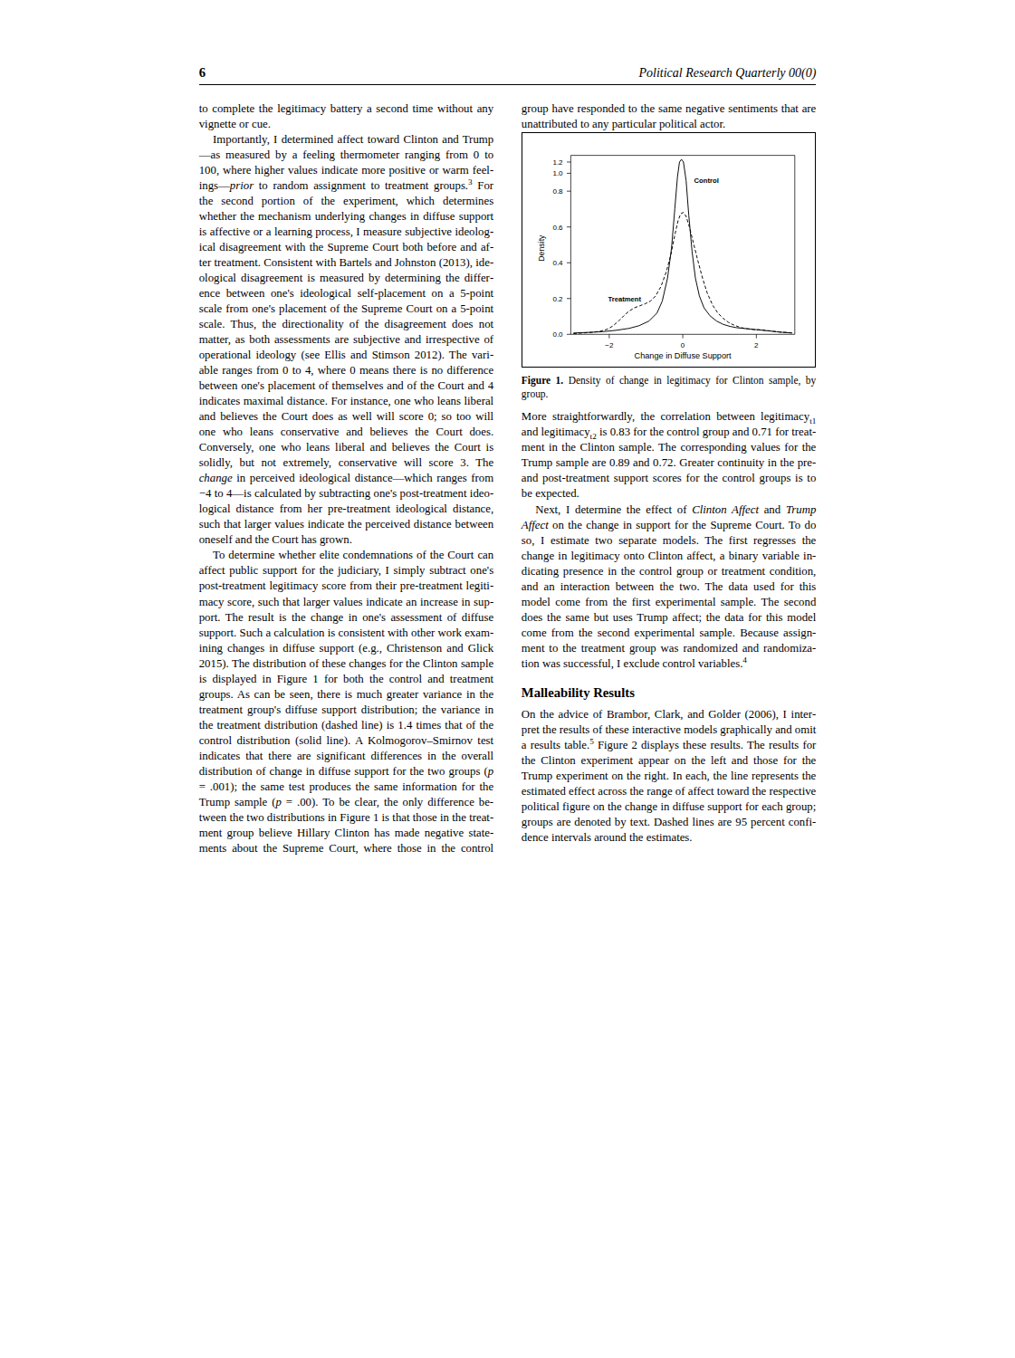6 Political Research Quarterly 00(0)
to complete the legitimacy battery a second time without any vignette or cue.
Importantly, I determined affect toward Clinton and Trump—as measured by a feeling thermometer ranging from 0 to 100, where higher values indicate more positive or warm feelings—prior to random assignment to treatment groups.3 For the second portion of the experiment, which determines whether the mechanism underlying changes in diffuse support is affective or a learning process, I measure subjective ideological disagreement with the Supreme Court both before and after treatment. Consistent with Bartels and Johnston (2013), ideological disagreement is measured by determining the difference between one's ideological self-placement on a 5-point scale from one's placement of the Supreme Court on a 5-point scale. Thus, the directionality of the disagreement does not matter, as both assessments are subjective and irrespective of operational ideology (see Ellis and Stimson 2012). The variable ranges from 0 to 4, where 0 means there is no difference between one's placement of themselves and of the Court and 4 indicates maximal distance. For instance, one who leans liberal and believes the Court does as well will score 0; so too will one who leans conservative and believes the Court does. Conversely, one who leans liberal and believes the Court is solidly, but not extremely, conservative will score 3. The change in perceived ideological distance—which ranges from −4 to 4—is calculated by subtracting one's post-treatment ideological distance from her pre-treatment ideological distance, such that larger values indicate the perceived distance between oneself and the Court has grown.
To determine whether elite condemnations of the Court can affect public support for the judiciary, I simply subtract one's post-treatment legitimacy score from their pre-treatment legitimacy score, such that larger values indicate an increase in support. The result is the change in one's assessment of diffuse support. Such a calculation is consistent with other work examining changes in diffuse support (e.g., Christenson and Glick 2015). The distribution of these changes for the Clinton sample is displayed in Figure 1 for both the control and treatment groups. As can be seen, there is much greater variance in the treatment group's diffuse support distribution; the variance in the treatment distribution (dashed line) is 1.4 times that of the control distribution (solid line). A Kolmogorov–Smirnov test indicates that there are significant differences in the overall distribution of change in diffuse support for the two groups (p = .001); the same test produces the same information for the Trump sample (p = .00). To be clear, the only difference between the two distributions in Figure 1 is that those in the treatment group believe Hillary Clinton has made negative statements about the Supreme Court, where those in the control group have responded to the same negative sentiments that are unattributed to any particular political actor.
0.0 0.2 0.4 0.6 0.8 1.0 1.2 −2 0 2 Density Control Treatment Change in Diffuse Support
Figure 1. Density of change in legitimacy for Clinton sample, by group.
More straightforwardly, the correlation between legitimacyt1 and legitimacyt2 is 0.83 for the control group and 0.71 for treatment in the Clinton sample. The corresponding values for the Trump sample are 0.89 and 0.72. Greater continuity in the pre- and post-treatment support scores for the control groups is to be expected.
Next, I determine the effect of Clinton Affect and Trump Affect on the change in support for the Supreme Court. To do so, I estimate two separate models. The first regresses the change in legitimacy onto Clinton affect, a binary variable indicating presence in the control group or treatment condition, and an interaction between the two. The data used for this model come from the first experimental sample. The second does the same but uses Trump affect; the data for this model come from the second experimental sample. Because assignment to the treatment group was randomized and randomization was successful, I exclude control variables.4
Malleability Results
On the advice of Brambor, Clark, and Golder (2006), I interpret the results of these interactive models graphically and omit a results table.5 Figure 2 displays these results. The results for the Clinton experiment appear on the left and those for the Trump experiment on the right. In each, the line represents the estimated effect across the range of affect toward the respective political figure on the change in diffuse support for each group; groups are denoted by text. Dashed lines are 95 percent confidence intervals around the estimates.